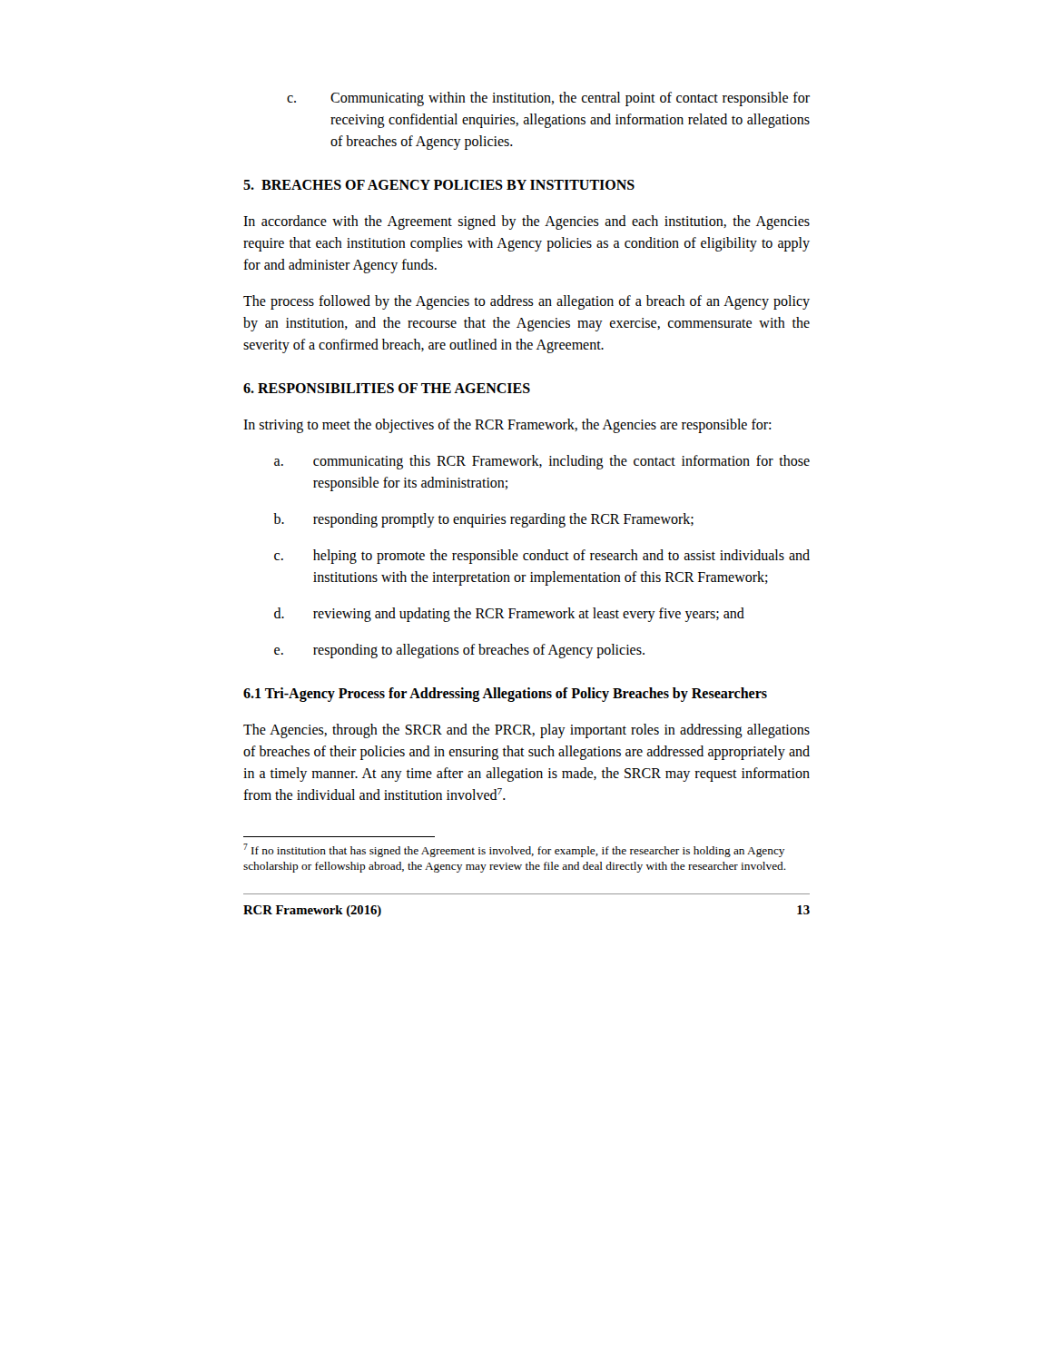c. Communicating within the institution, the central point of contact responsible for receiving confidential enquiries, allegations and information related to allegations of breaches of Agency policies.
5. BREACHES OF AGENCY POLICIES BY INSTITUTIONS
In accordance with the Agreement signed by the Agencies and each institution, the Agencies require that each institution complies with Agency policies as a condition of eligibility to apply for and administer Agency funds.
The process followed by the Agencies to address an allegation of a breach of an Agency policy by an institution, and the recourse that the Agencies may exercise, commensurate with the severity of a confirmed breach, are outlined in the Agreement.
6. RESPONSIBILITIES OF THE AGENCIES
In striving to meet the objectives of the RCR Framework, the Agencies are responsible for:
a. communicating this RCR Framework, including the contact information for those responsible for its administration;
b. responding promptly to enquiries regarding the RCR Framework;
c. helping to promote the responsible conduct of research and to assist individuals and institutions with the interpretation or implementation of this RCR Framework;
d. reviewing and updating the RCR Framework at least every five years; and
e. responding to allegations of breaches of Agency policies.
6.1 Tri-Agency Process for Addressing Allegations of Policy Breaches by Researchers
The Agencies, through the SRCR and the PRCR, play important roles in addressing allegations of breaches of their policies and in ensuring that such allegations are addressed appropriately and in a timely manner. At any time after an allegation is made, the SRCR may request information from the individual and institution involved7.
7 If no institution that has signed the Agreement is involved, for example, if the researcher is holding an Agency scholarship or fellowship abroad, the Agency may review the file and deal directly with the researcher involved.
RCR Framework (2016) 13